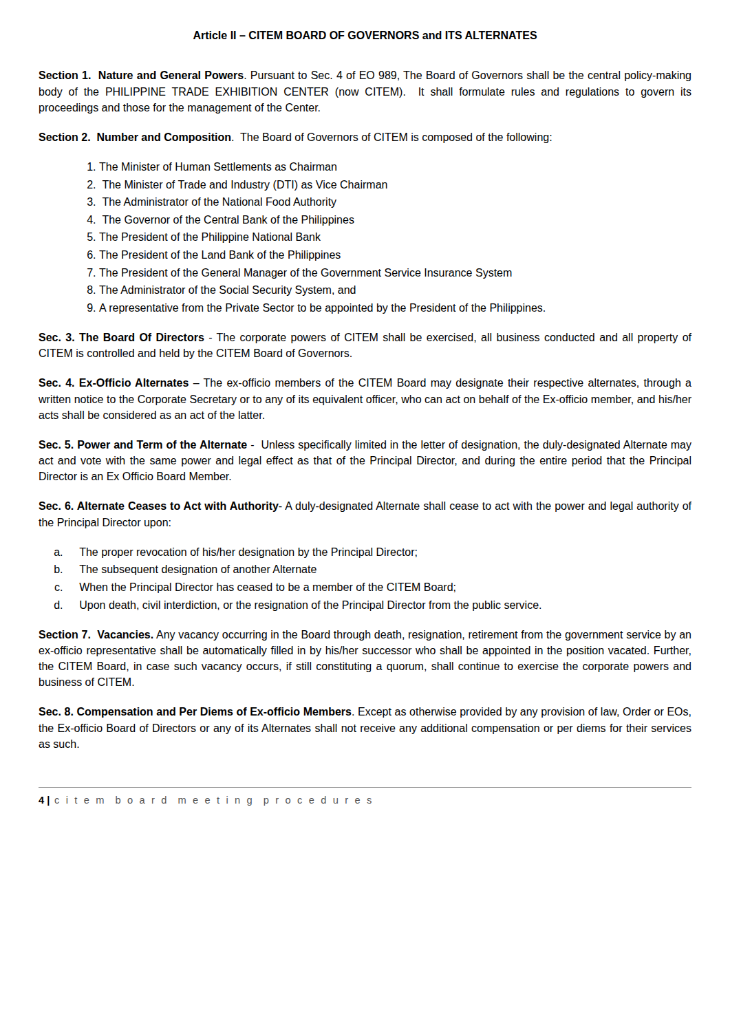Article II – CITEM BOARD OF GOVERNORS and ITS ALTERNATES
Section 1. Nature and General Powers. Pursuant to Sec. 4 of EO 989, The Board of Governors shall be the central policy-making body of the PHILIPPINE TRADE EXHIBITION CENTER (now CITEM). It shall formulate rules and regulations to govern its proceedings and those for the management of the Center.
Section 2. Number and Composition. The Board of Governors of CITEM is composed of the following:
The Minister of Human Settlements as Chairman
The Minister of Trade and Industry (DTI) as Vice Chairman
The Administrator of the National Food Authority
The Governor of the Central Bank of the Philippines
The President of the Philippine National Bank
The President of the Land Bank of the Philippines
The President of the General Manager of the Government Service Insurance System
The Administrator of the Social Security System, and
A representative from the Private Sector to be appointed by the President of the Philippines.
Sec. 3. The Board Of Directors - The corporate powers of CITEM shall be exercised, all business conducted and all property of CITEM is controlled and held by the CITEM Board of Governors.
Sec. 4. Ex-Officio Alternates – The ex-officio members of the CITEM Board may designate their respective alternates, through a written notice to the Corporate Secretary or to any of its equivalent officer, who can act on behalf of the Ex-officio member, and his/her acts shall be considered as an act of the latter.
Sec. 5. Power and Term of the Alternate - Unless specifically limited in the letter of designation, the duly-designated Alternate may act and vote with the same power and legal effect as that of the Principal Director, and during the entire period that the Principal Director is an Ex Officio Board Member.
Sec. 6. Alternate Ceases to Act with Authority- A duly-designated Alternate shall cease to act with the power and legal authority of the Principal Director upon:
The proper revocation of his/her designation by the Principal Director;
The subsequent designation of another Alternate
When the Principal Director has ceased to be a member of the CITEM Board;
Upon death, civil interdiction, or the resignation of the Principal Director from the public service.
Section 7. Vacancies. Any vacancy occurring in the Board through death, resignation, retirement from the government service by an ex-officio representative shall be automatically filled in by his/her successor who shall be appointed in the position vacated. Further, the CITEM Board, in case such vacancy occurs, if still constituting a quorum, shall continue to exercise the corporate powers and business of CITEM.
Sec. 8. Compensation and Per Diems of Ex-officio Members. Except as otherwise provided by any provision of law, Order or EOs, the Ex-officio Board of Directors or any of its Alternates shall not receive any additional compensation or per diems for their services as such.
4 | c i t e m b o a r d m e e t i n g p r o c e d u r e s